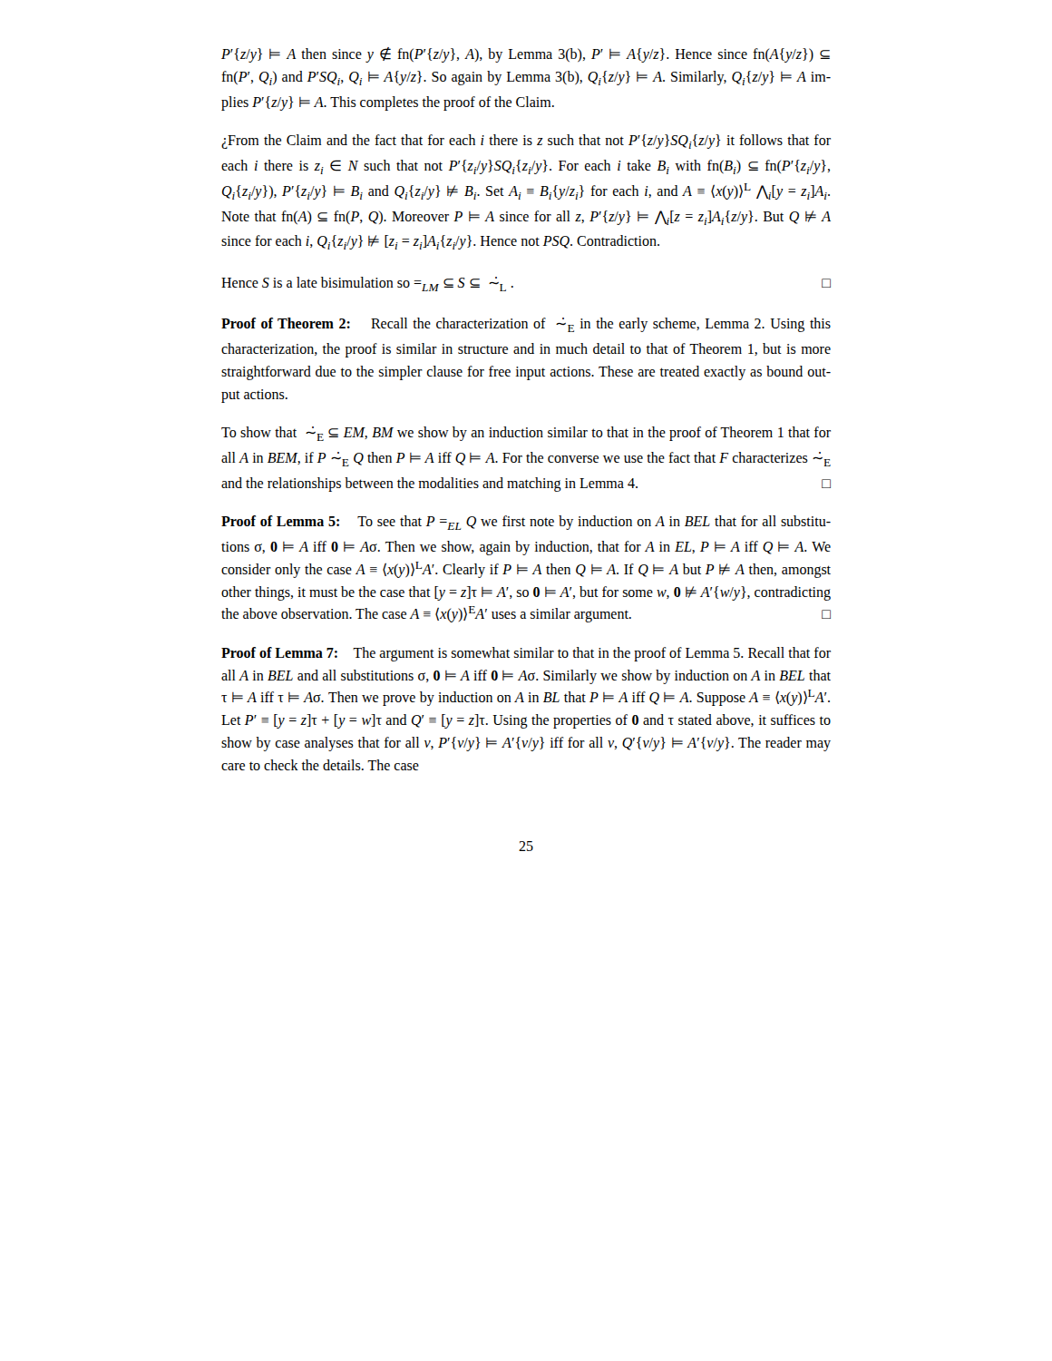P′{z/y} ⊨ A then since y ∉ fn(P′{z/y}, A), by Lemma 3(b), P′ ⊨ A{y/z}. Hence since fn(A{y/z}) ⊆ fn(P′, Qi) and P′SQi, Qi ⊨ A{y/z}. So again by Lemma 3(b), Qi{z/y} ⊨ A. Similarly, Qi{z/y} ⊨ A implies P′{z/y} ⊨ A. This completes the proof of the Claim.
¿From the Claim and the fact that for each i there is z such that not P′{z/y}SQi{z/y} it follows that for each i there is zi ∈ N such that not P′{zi/y}SQi{zi/y}. For each i take Bi with fn(Bi) ⊆ fn(P′{zi/y}, Qi{zi/y}), P′{zi/y} ⊨ Bi and Qi{zi/y} ⊭ Bi. Set Ai ≡ Bi{y/zi} for each i, and A ≡ ⟨x(y)⟩L ⋀i[y = zi]Ai. Note that fn(A) ⊆ fn(P, Q). Moreover P ⊨ A since for all z, P′{z/y} ⊨ ⋀i[z = zi]Ai{z/y}. But Q ⊭ A since for each i, Qi{zi/y} ⊭ [zi = zi]Ai{zi/y}. Hence not PSQ. Contradiction.
Hence S is a late bisimulation so =LM ⊆ S ⊆ ∼̇L . □
Proof of Theorem 2: Recall the characterization of ∼̇E in the early scheme, Lemma 2. Using this characterization, the proof is similar in structure and in much detail to that of Theorem 1, but is more straightforward due to the simpler clause for free input actions. These are treated exactly as bound output actions.
To show that ∼̇E ⊆ EM, BM we show by an induction similar to that in the proof of Theorem 1 that for all A in BEM, if P ∼̇E Q then P ⊨ A iff Q ⊨ A. For the converse we use the fact that F characterizes ∼̇E and the relationships between the modalities and matching in Lemma 4. □
Proof of Lemma 5: To see that P =EL Q we first note by induction on A in BEL that for all substitutions σ, 0 ⊨ A iff 0 ⊨ Aσ. Then we show, again by induction, that for A in EL, P ⊨ A iff Q ⊨ A. We consider only the case A ≡ ⟨x(y)⟩LA′. Clearly if P ⊨ A then Q ⊨ A. If Q ⊨ A but P ⊭ A then, amongst other things, it must be the case that [y = z]τ ⊨ A′, so 0 ⊨ A′, but for some w, 0 ⊭ A′{w/y}, contradicting the above observation. The case A ≡ ⟨x(y)⟩EA′ uses a similar argument. □
Proof of Lemma 7: The argument is somewhat similar to that in the proof of Lemma 5. Recall that for all A in BEL and all substitutions σ, 0 ⊨ A iff 0 ⊨ Aσ. Similarly we show by induction on A in BEL that τ ⊨ A iff τ ⊨ Aσ. Then we prove by induction on A in BL that P ⊨ A iff Q ⊨ A. Suppose A ≡ ⟨x(y)⟩LA′. Let P′ ≡ [y = z]τ + [y = w]τ and Q′ ≡ [y = z]τ. Using the properties of 0 and τ stated above, it suffices to show by case analyses that for all v, P′{v/y} ⊨ A′{v/y} iff for all v, Q′{v/y} ⊨ A′{v/y}. The reader may care to check the details. The case
25